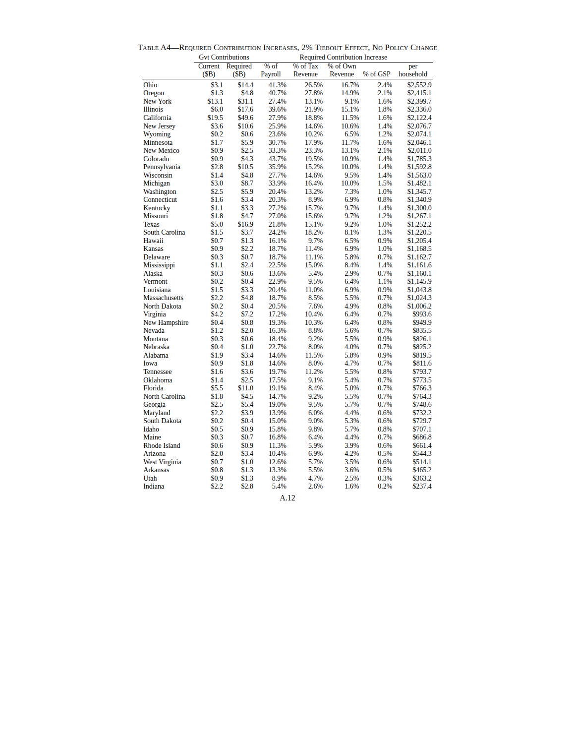Table A4—Required Contribution Increases, 2% Tiebout Effect, No Policy Change
| | Gvt Contributions | Required Contribution Increase |
| --- | --- | --- |
| | Current | Required | % of | % of Tax | % of Own | | per |
| | ($B) | ($B) | Payroll | Revenue | Revenue | % of GSP | household |
| Ohio | $3.1 | $14.4 | 41.3% | 26.5% | 16.7% | 2.4% | $2,552.9 |
| Oregon | $1.3 | $4.8 | 40.7% | 27.8% | 14.9% | 2.1% | $2,415.1 |
| New York | $13.1 | $31.1 | 27.4% | 13.1% | 9.1% | 1.6% | $2,399.7 |
| Illinois | $6.0 | $17.6 | 39.6% | 21.9% | 15.1% | 1.8% | $2,336.0 |
| California | $19.5 | $49.6 | 27.9% | 18.8% | 11.5% | 1.6% | $2,122.4 |
| New Jersey | $3.6 | $10.6 | 25.9% | 14.6% | 10.6% | 1.4% | $2,076.7 |
| Wyoming | $0.2 | $0.6 | 23.6% | 10.2% | 6.5% | 1.2% | $2,074.1 |
| Minnesota | $1.7 | $5.9 | 30.7% | 17.9% | 11.7% | 1.6% | $2,046.1 |
| New Mexico | $0.9 | $2.5 | 33.3% | 23.3% | 13.1% | 2.1% | $2,011.0 |
| Colorado | $0.9 | $4.3 | 43.7% | 19.5% | 10.9% | 1.4% | $1,785.3 |
| Pennsylvania | $2.8 | $10.5 | 35.9% | 15.2% | 10.0% | 1.4% | $1,592.8 |
| Wisconsin | $1.4 | $4.8 | 27.7% | 14.6% | 9.5% | 1.4% | $1,563.0 |
| Michigan | $3.0 | $8.7 | 33.9% | 16.4% | 10.0% | 1.5% | $1,482.1 |
| Washington | $2.5 | $5.9 | 20.4% | 13.2% | 7.3% | 1.0% | $1,345.7 |
| Connecticut | $1.6 | $3.4 | 20.3% | 8.9% | 6.9% | 0.8% | $1,340.9 |
| Kentucky | $1.1 | $3.3 | 27.2% | 15.7% | 9.7% | 1.4% | $1,300.0 |
| Missouri | $1.8 | $4.7 | 27.0% | 15.6% | 9.7% | 1.2% | $1,267.1 |
| Texas | $5.0 | $16.9 | 21.8% | 15.1% | 9.2% | 1.0% | $1,252.2 |
| South Carolina | $1.5 | $3.7 | 24.2% | 18.2% | 8.1% | 1.3% | $1,220.5 |
| Hawaii | $0.7 | $1.3 | 16.1% | 9.7% | 6.5% | 0.9% | $1,205.4 |
| Kansas | $0.9 | $2.2 | 18.7% | 11.4% | 6.9% | 1.0% | $1,168.5 |
| Delaware | $0.3 | $0.7 | 18.7% | 11.1% | 5.8% | 0.7% | $1,162.7 |
| Mississippi | $1.1 | $2.4 | 22.5% | 15.0% | 8.4% | 1.4% | $1,161.6 |
| Alaska | $0.3 | $0.6 | 13.6% | 5.4% | 2.9% | 0.7% | $1,160.1 |
| Vermont | $0.2 | $0.4 | 22.9% | 9.5% | 6.4% | 1.1% | $1,145.9 |
| Louisiana | $1.5 | $3.3 | 20.4% | 11.0% | 6.9% | 0.9% | $1,043.8 |
| Massachusetts | $2.2 | $4.8 | 18.7% | 8.5% | 5.5% | 0.7% | $1,024.3 |
| North Dakota | $0.2 | $0.4 | 20.5% | 7.6% | 4.9% | 0.8% | $1,006.2 |
| Virginia | $4.2 | $7.2 | 17.2% | 10.4% | 6.4% | 0.7% | $993.6 |
| New Hampshire | $0.4 | $0.8 | 19.3% | 10.3% | 6.4% | 0.8% | $949.9 |
| Nevada | $1.2 | $2.0 | 16.3% | 8.8% | 5.6% | 0.7% | $835.5 |
| Montana | $0.3 | $0.6 | 18.4% | 9.2% | 5.5% | 0.9% | $826.1 |
| Nebraska | $0.4 | $1.0 | 22.7% | 8.0% | 4.0% | 0.7% | $825.2 |
| Alabama | $1.9 | $3.4 | 14.6% | 11.5% | 5.8% | 0.9% | $819.5 |
| Iowa | $0.9 | $1.8 | 14.6% | 8.0% | 4.7% | 0.7% | $811.6 |
| Tennessee | $1.6 | $3.6 | 19.7% | 11.2% | 5.5% | 0.8% | $793.7 |
| Oklahoma | $1.4 | $2.5 | 17.5% | 9.1% | 5.4% | 0.7% | $773.5 |
| Florida | $5.5 | $11.0 | 19.1% | 8.4% | 5.0% | 0.7% | $766.3 |
| North Carolina | $1.8 | $4.5 | 14.7% | 9.2% | 5.5% | 0.7% | $764.3 |
| Georgia | $2.5 | $5.4 | 19.0% | 9.5% | 5.7% | 0.7% | $748.6 |
| Maryland | $2.2 | $3.9 | 13.9% | 6.0% | 4.4% | 0.6% | $732.2 |
| South Dakota | $0.2 | $0.4 | 15.0% | 9.0% | 5.3% | 0.6% | $729.7 |
| Idaho | $0.5 | $0.9 | 15.8% | 9.8% | 5.7% | 0.8% | $707.1 |
| Maine | $0.3 | $0.7 | 16.8% | 6.4% | 4.4% | 0.7% | $686.8 |
| Rhode Island | $0.6 | $0.9 | 11.3% | 5.9% | 3.9% | 0.6% | $661.4 |
| Arizona | $2.0 | $3.4 | 10.4% | 6.9% | 4.2% | 0.5% | $544.3 |
| West Virginia | $0.7 | $1.0 | 12.6% | 5.7% | 3.5% | 0.6% | $514.1 |
| Arkansas | $0.8 | $1.3 | 13.3% | 5.5% | 3.6% | 0.5% | $465.2 |
| Utah | $0.9 | $1.3 | 8.9% | 4.7% | 2.5% | 0.3% | $363.2 |
| Indiana | $2.2 | $2.8 | 5.4% | 2.6% | 1.6% | 0.2% | $237.4 |
A.12